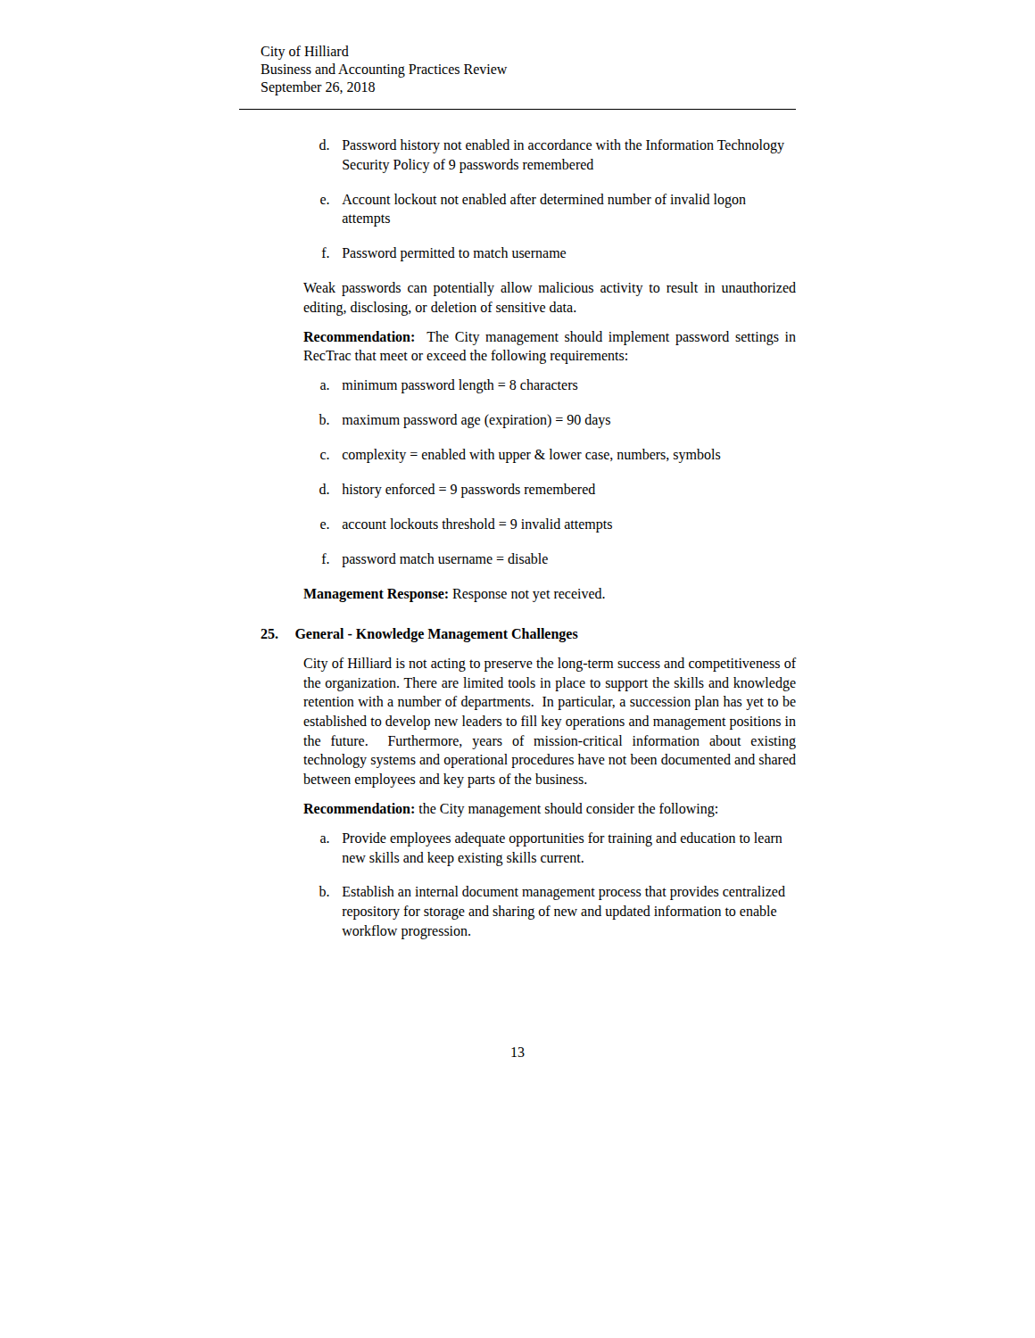City of Hilliard
Business and Accounting Practices Review
September 26, 2018
Password history not enabled in accordance with the Information Technology Security Policy of 9 passwords remembered
Account lockout not enabled after determined number of invalid logon attempts
Password permitted to match username
Weak passwords can potentially allow malicious activity to result in unauthorized editing, disclosing, or deletion of sensitive data.
Recommendation: The City management should implement password settings in RecTrac that meet or exceed the following requirements:
minimum password length = 8 characters
maximum password age (expiration) = 90 days
complexity = enabled with upper & lower case, numbers, symbols
history enforced = 9 passwords remembered
account lockouts threshold = 9 invalid attempts
password match username = disable
Management Response: Response not yet received.
25. General - Knowledge Management Challenges
City of Hilliard is not acting to preserve the long-term success and competitiveness of the organization. There are limited tools in place to support the skills and knowledge retention with a number of departments. In particular, a succession plan has yet to be established to develop new leaders to fill key operations and management positions in the future. Furthermore, years of mission-critical information about existing technology systems and operational procedures have not been documented and shared between employees and key parts of the business.
Recommendation: the City management should consider the following:
Provide employees adequate opportunities for training and education to learn new skills and keep existing skills current.
Establish an internal document management process that provides centralized repository for storage and sharing of new and updated information to enable workflow progression.
13